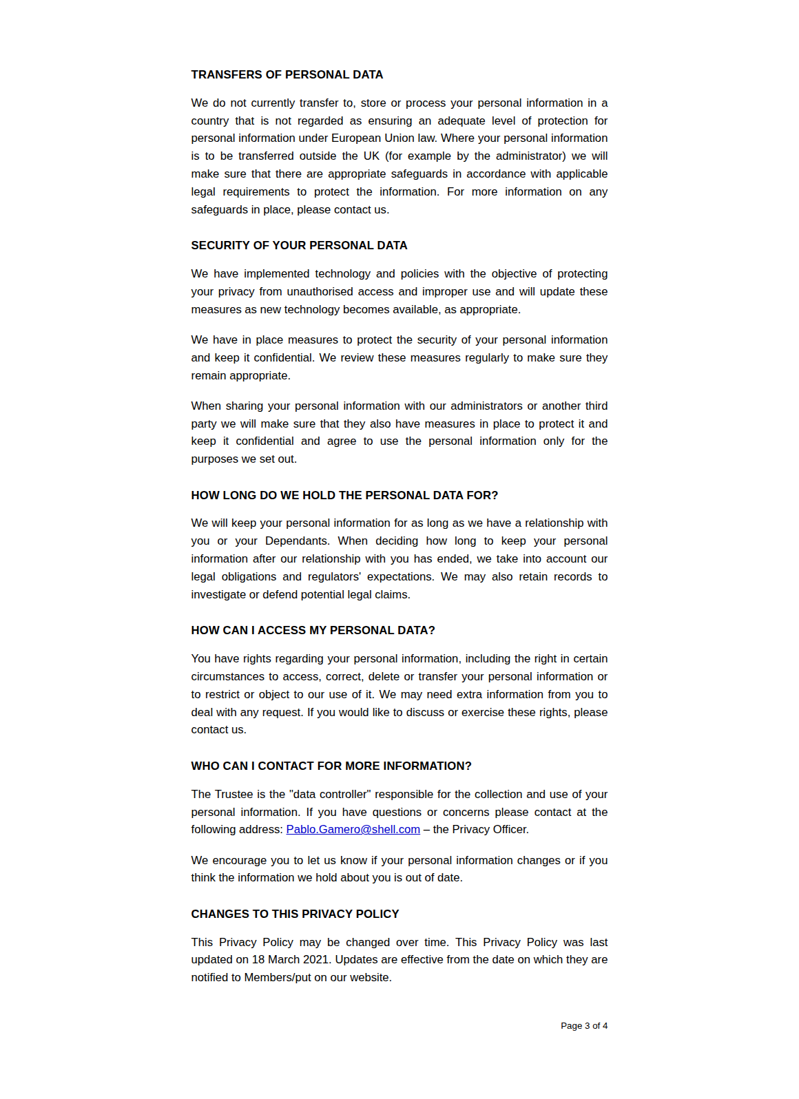TRANSFERS OF PERSONAL DATA
We do not currently transfer to, store or process your personal information in a country that is not regarded as ensuring an adequate level of protection for personal information under European Union law. Where your personal information is to be transferred outside the UK (for example by the administrator) we will make sure that there are appropriate safeguards in accordance with applicable legal requirements to protect the information. For more information on any safeguards in place, please contact us.
SECURITY OF YOUR PERSONAL DATA
We have implemented technology and policies with the objective of protecting your privacy from unauthorised access and improper use and will update these measures as new technology becomes available, as appropriate.
We have in place measures to protect the security of your personal information and keep it confidential. We review these measures regularly to make sure they remain appropriate.
When sharing your personal information with our administrators or another third party we will make sure that they also have measures in place to protect it and keep it confidential and agree to use the personal information only for the purposes we set out.
HOW LONG DO WE HOLD THE PERSONAL DATA FOR?
We will keep your personal information for as long as we have a relationship with you or your Dependants. When deciding how long to keep your personal information after our relationship with you has ended, we take into account our legal obligations and regulators' expectations. We may also retain records to investigate or defend potential legal claims.
HOW CAN I ACCESS MY PERSONAL DATA?
You have rights regarding your personal information, including the right in certain circumstances to access, correct, delete or transfer your personal information or to restrict or object to our use of it. We may need extra information from you to deal with any request. If you would like to discuss or exercise these rights, please contact us.
WHO CAN I CONTACT FOR MORE INFORMATION?
The Trustee is the "data controller" responsible for the collection and use of your personal information. If you have questions or concerns please contact at the following address: Pablo.Gamero@shell.com – the Privacy Officer.
We encourage you to let us know if your personal information changes or if you think the information we hold about you is out of date.
CHANGES TO THIS PRIVACY POLICY
This Privacy Policy may be changed over time. This Privacy Policy was last updated on 18 March 2021. Updates are effective from the date on which they are notified to Members/put on our website.
Page 3 of 4